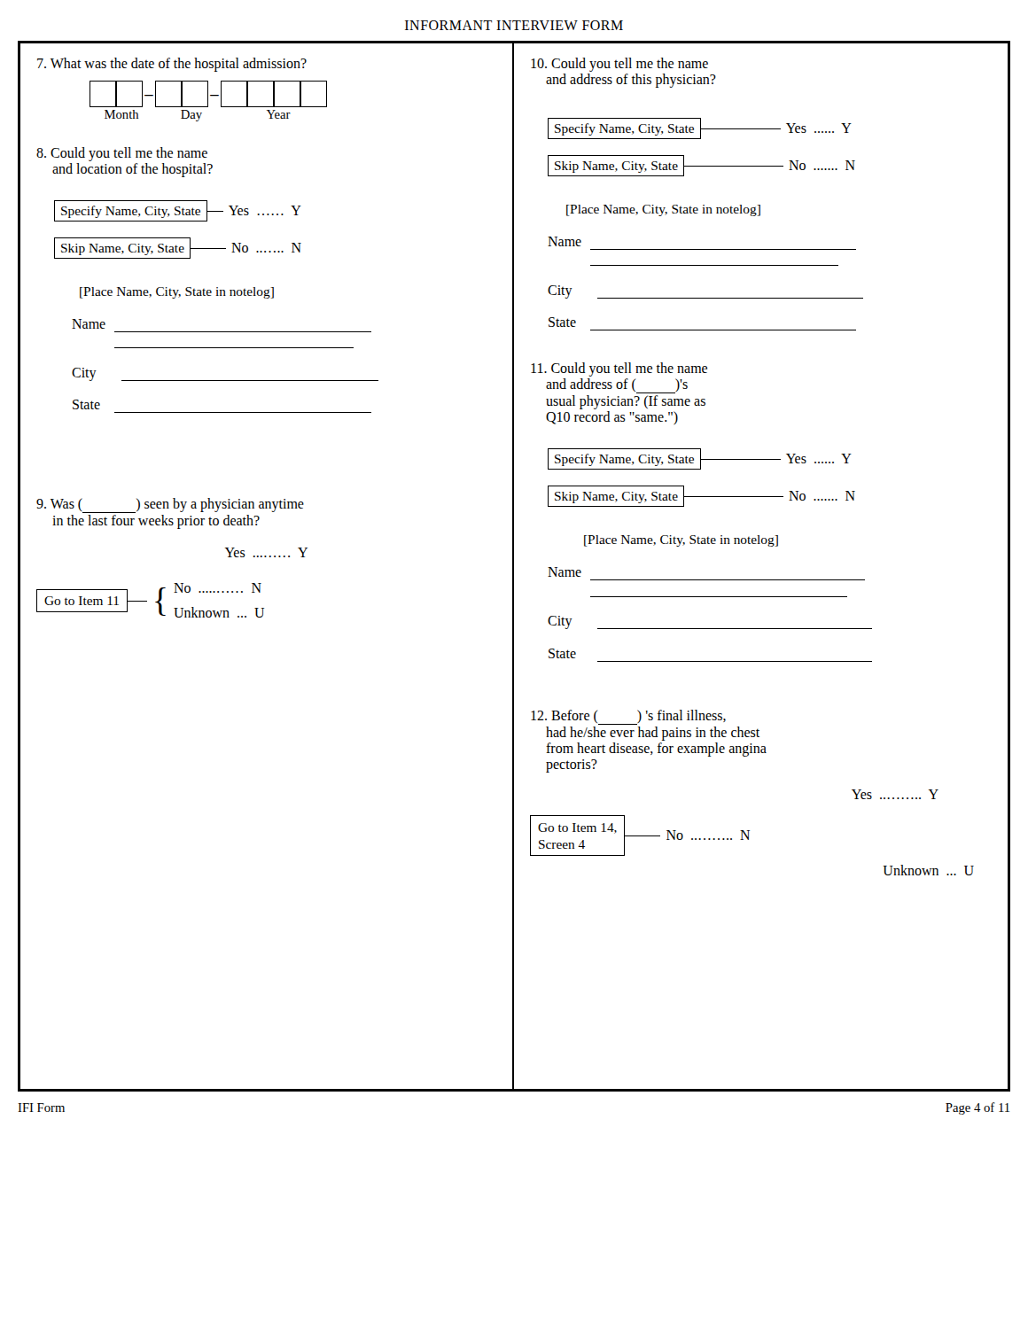INFORMANT INTERVIEW FORM
7. What was the date of the hospital admission?
– –
Month Day Year
8. Could you tell me the name
and location of the hospital?
Specify Name, City, State Yes …… Y
Skip Name, City, State No ..….. N
[Place Name, City, State in notelog]
Name
City
State
9. Was ( ) seen by a physician anytime
in the last four weeks prior to death?
Yes ...…… Y
Go to Item 11 { No .....…… N Unknown ... U
10. Could you tell me the name
and address of this physician?
Specify Name, City, State Yes ...... Y
Skip Name, City, State No ....... N
[Place Name, City, State in notelog]
Name
City
State
11. Could you tell me the name
and address of ( )'s
usual physician? (If same as
Q10 record as "same.")
Specify Name, City, State Yes ...... Y
Skip Name, City, State No ....... N
[Place Name, City, State in notelog]
Name
City
State
12. Before ( ) 's final illness,
had he/she ever had pains in the chest
from heart disease, for example angina
pectoris?
Yes ..…….. Y
Go to Item 14,
Screen 4 No ..…….. N
Unknown ... U
IFI Form Page 4 of 11